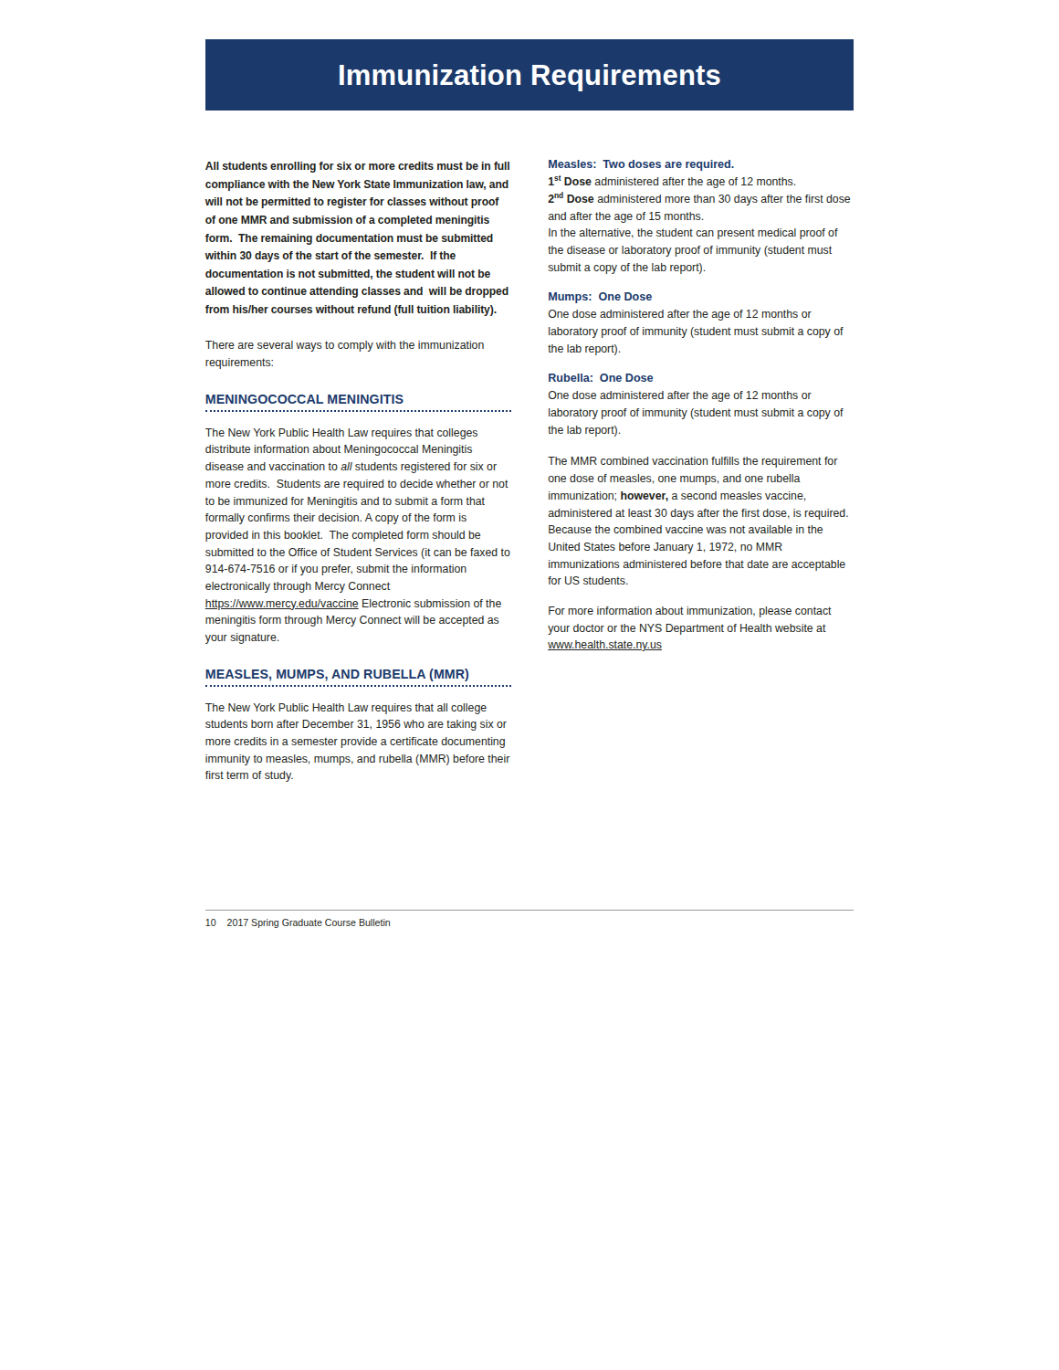Immunization Requirements
All students enrolling for six or more credits must be in full compliance with the New York State Immunization law, and will not be permitted to register for classes without proof of one MMR and submission of a completed meningitis form. The remaining documentation must be submitted within 30 days of the start of the semester. If the documentation is not submitted, the student will not be allowed to continue attending classes and will be dropped from his/her courses without refund (full tuition liability).
There are several ways to comply with the immunization requirements:
MENINGOCOCCAL MENINGITIS
The New York Public Health Law requires that colleges distribute information about Meningococcal Meningitis disease and vaccination to all students registered for six or more credits. Students are required to decide whether or not to be immunized for Meningitis and to submit a form that formally confirms their decision. A copy of the form is provided in this booklet. The completed form should be submitted to the Office of Student Services (it can be faxed to 914-674-7516 or if you prefer, submit the information electronically through Mercy Connect https://www.mercy.edu/vaccine Electronic submission of the meningitis form through Mercy Connect will be accepted as your signature.
MEASLES, MUMPS, AND RUBELLA (MMR)
The New York Public Health Law requires that all college students born after December 31, 1956 who are taking six or more credits in a semester provide a certificate documenting immunity to measles, mumps, and rubella (MMR) before their first term of study.
Measles: Two doses are required.
1st Dose administered after the age of 12 months.
2nd Dose administered more than 30 days after the first dose and after the age of 15 months.
In the alternative, the student can present medical proof of the disease or laboratory proof of immunity (student must submit a copy of the lab report).
Mumps: One Dose
One dose administered after the age of 12 months or laboratory proof of immunity (student must submit a copy of the lab report).
Rubella: One Dose
One dose administered after the age of 12 months or laboratory proof of immunity (student must submit a copy of the lab report).
The MMR combined vaccination fulfills the requirement for one dose of measles, one mumps, and one rubella immunization; however, a second measles vaccine, administered at least 30 days after the first dose, is required. Because the combined vaccine was not available in the United States before January 1, 1972, no MMR immunizations administered before that date are acceptable for US students.
For more information about immunization, please contact your doctor or the NYS Department of Health website at www.health.state.ny.us
102017 Spring Graduate Course Bulletin